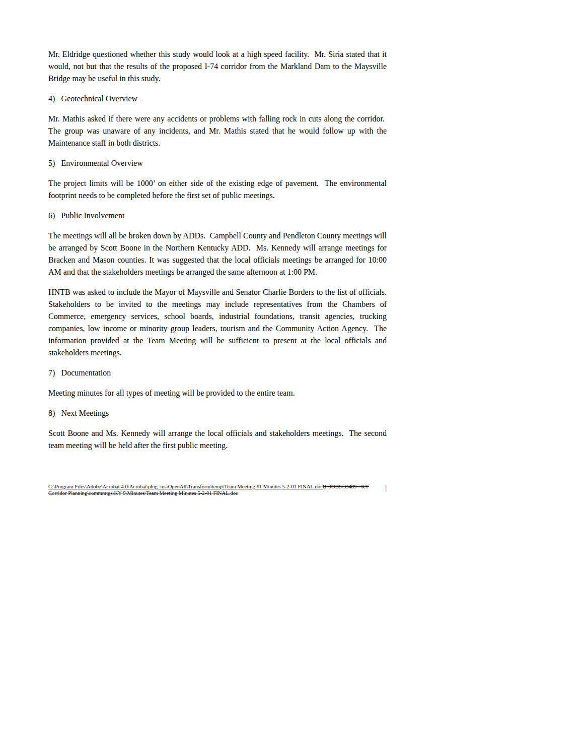Mr. Eldridge questioned whether this study would look at a high speed facility. Mr. Siria stated that it would, not but that the results of the proposed I-74 corridor from the Markland Dam to the Maysville Bridge may be useful in this study.
4) Geotechnical Overview
Mr. Mathis asked if there were any accidents or problems with falling rock in cuts along the corridor. The group was unaware of any incidents, and Mr. Mathis stated that he would follow up with the Maintenance staff in both districts.
5) Environmental Overview
The project limits will be 1000’ on either side of the existing edge of pavement. The environmental footprint needs to be completed before the first set of public meetings.
6) Public Involvement
The meetings will all be broken down by ADDs. Campbell County and Pendleton County meetings will be arranged by Scott Boone in the Northern Kentucky ADD. Ms. Kennedy will arrange meetings for Bracken and Mason counties. It was suggested that the local officials meetings be arranged for 10:00 AM and that the stakeholders meetings be arranged the same afternoon at 1:00 PM.
HNTB was asked to include the Mayor of Maysville and Senator Charlie Borders to the list of officials. Stakeholders to be invited to the meetings may include representatives from the Chambers of Commerce, emergency services, school boards, industrial foundations, transit agencies, trucking companies, low income or minority group leaders, tourism and the Community Action Agency. The information provided at the Team Meeting will be sufficient to present at the local officials and stakeholders meetings.
7) Documentation
Meeting minutes for all types of meeting will be provided to the entire team.
8) Next Meetings
Scott Boone and Ms. Kennedy will arrange the local officials and stakeholders meetings. The second team meeting will be held after the first public meeting.
| C:\Program Files\Adobe\Acrobat 4.0\Acrobat\plug_ins\OpenAll\Transform\temp\Team Meeting #1 Minutes 5-2-01 FINAL.doc R:\JOBS\33489 - KY Corridor Planning\commmtgs\KY 9\Minutes\Team Meeting Minutes 5-2-01 FINAL.doc